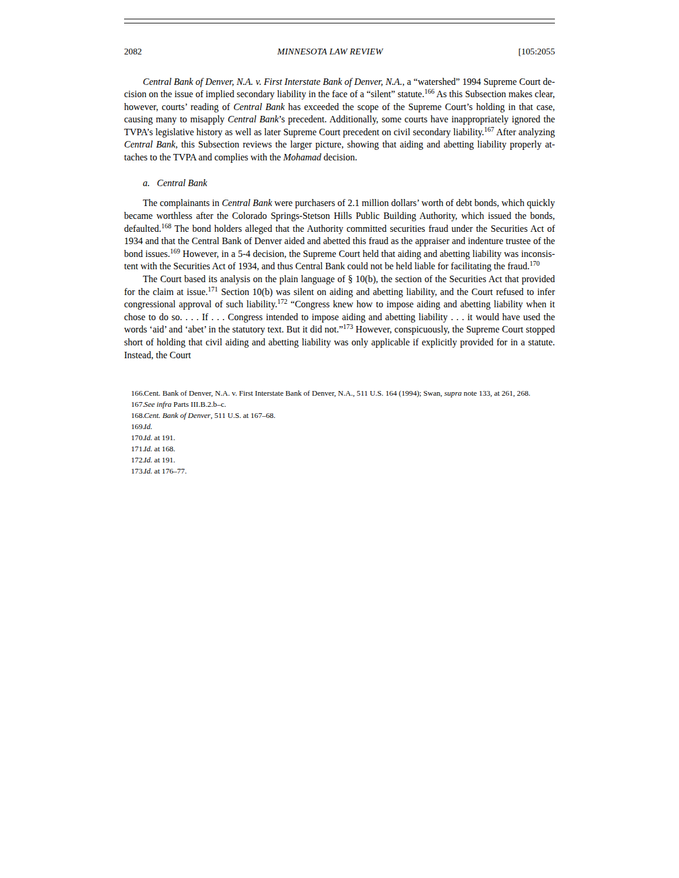2082 MINNESOTA LAW REVIEW [105:2055
Central Bank of Denver, N.A. v. First Interstate Bank of Denver, N.A., a “watershed” 1994 Supreme Court decision on the issue of implied secondary liability in the face of a “silent” statute.166 As this Subsection makes clear, however, courts’ reading of Central Bank has exceeded the scope of the Supreme Court’s holding in that case, causing many to misapply Central Bank’s precedent. Additionally, some courts have inappropriately ignored the TVPA’s legislative history as well as later Supreme Court precedent on civil secondary liability.167 After analyzing Central Bank, this Subsection reviews the larger picture, showing that aiding and abetting liability properly attaches to the TVPA and complies with the Mohamad decision.
a. Central Bank
The complainants in Central Bank were purchasers of 2.1 million dollars’ worth of debt bonds, which quickly became worthless after the Colorado Springs-Stetson Hills Public Building Authority, which issued the bonds, defaulted.168 The bond holders alleged that the Authority committed securities fraud under the Securities Act of 1934 and that the Central Bank of Denver aided and abetted this fraud as the appraiser and indenture trustee of the bond issues.169 However, in a 5-4 decision, the Supreme Court held that aiding and abetting liability was inconsistent with the Securities Act of 1934, and thus Central Bank could not be held liable for facilitating the fraud.170
The Court based its analysis on the plain language of § 10(b), the section of the Securities Act that provided for the claim at issue.171 Section 10(b) was silent on aiding and abetting liability, and the Court refused to infer congressional approval of such liability.172 “Congress knew how to impose aiding and abetting liability when it chose to do so. . . . If . . . Congress intended to impose aiding and abetting liability . . . it would have used the words ‘aid’ and ‘abet’ in the statutory text. But it did not.”173 However, conspicuously, the Supreme Court stopped short of holding that civil aiding and abetting liability was only applicable if explicitly provided for in a statute. Instead, the Court
Cent. Bank of Denver, N.A. v. First Interstate Bank of Denver, N.A., 511 U.S. 164 (1994); Swan, supra note 133, at 261, 268.
See infra Parts III.B.2.b–c.
Cent. Bank of Denver, 511 U.S. at 167–68.
Id.
Id. at 191.
Id. at 168.
Id. at 191.
Id. at 176–77.